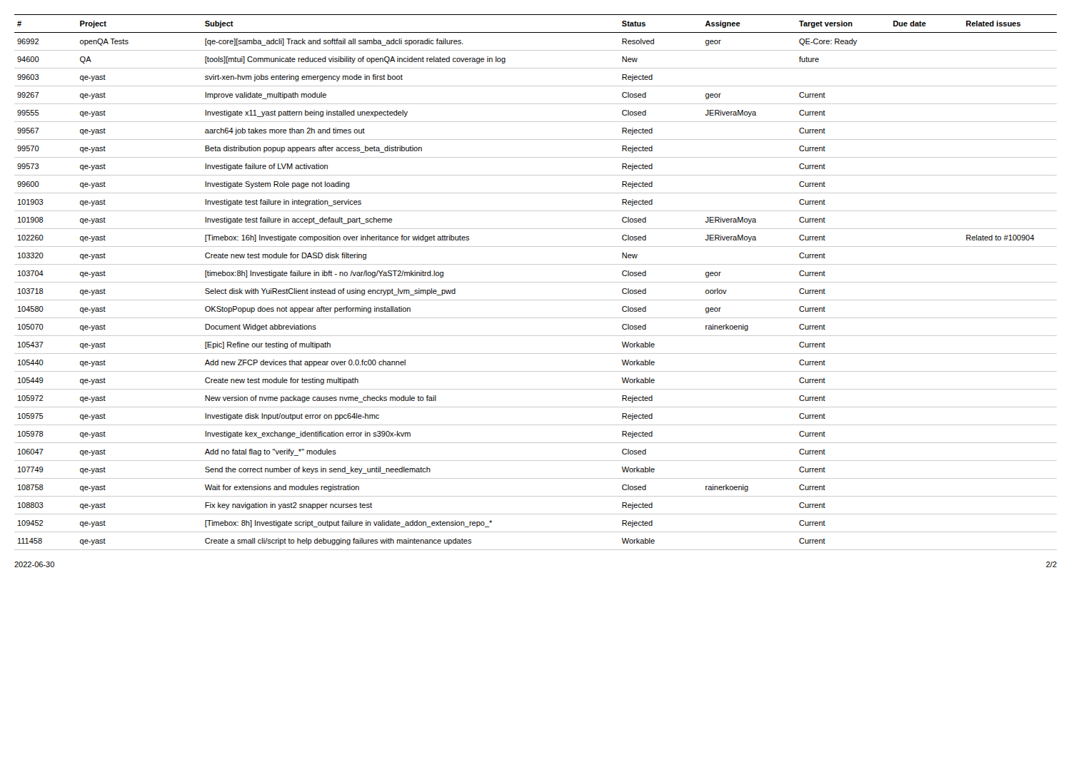| # | Project | Subject | Status | Assignee | Target version | Due date | Related issues |
| --- | --- | --- | --- | --- | --- | --- | --- |
| 96992 | openQA Tests | [qe-core][samba_adcli] Track and softfail all samba_adcli sporadic failures. | Resolved | geor | QE-Core: Ready | | |
| 94600 | QA | [tools][mtui] Communicate reduced visibility of openQA incident related coverage in log | New | | future | | |
| 99603 | qe-yast | svirt-xen-hvm jobs entering emergency mode in first boot | Rejected | | | | |
| 99267 | qe-yast | Improve validate_multipath module | Closed | geor | Current | | |
| 99555 | qe-yast | Investigate x11_yast pattern being installed unexpectedely | Closed | JERiveraMoya | Current | | |
| 99567 | qe-yast | aarch64 job takes more than 2h and times out | Rejected | | Current | | |
| 99570 | qe-yast | Beta distribution popup appears after access_beta_distribution | Rejected | | Current | | |
| 99573 | qe-yast | Investigate failure of LVM activation | Rejected | | Current | | |
| 99600 | qe-yast | Investigate System Role page not loading | Rejected | | Current | | |
| 101903 | qe-yast | Investigate test failure in integration_services | Rejected | | Current | | |
| 101908 | qe-yast | Investigate test failure in accept_default_part_scheme | Closed | JERiveraMoya | Current | | |
| 102260 | qe-yast | [Timebox: 16h] Investigate composition over inheritance for widget attributes | Closed | JERiveraMoya | Current | | Related to #100904 |
| 103320 | qe-yast | Create new test module for DASD disk filtering | New | | Current | | |
| 103704 | qe-yast | [timebox:8h] Investigate failure in ibft - no /var/log/YaST2/mkinitrd.log | Closed | geor | Current | | |
| 103718 | qe-yast | Select disk with YuiRestClient instead of using encrypt_lvm_simple_pwd | Closed | oorlov | Current | | |
| 104580 | qe-yast | OKStopPopup does not appear after performing installation | Closed | geor | Current | | |
| 105070 | qe-yast | Document Widget abbreviations | Closed | rainerkoenig | Current | | |
| 105437 | qe-yast | [Epic] Refine our testing of multipath | Workable | | Current | | |
| 105440 | qe-yast | Add new ZFCP devices that appear over 0.0.fc00 channel | Workable | | Current | | |
| 105449 | qe-yast | Create new test module for testing multipath | Workable | | Current | | |
| 105972 | qe-yast | New version of nvme package causes nvme_checks module to fail | Rejected | | Current | | |
| 105975 | qe-yast | Investigate disk Input/output error on ppc64le-hmc | Rejected | | Current | | |
| 105978 | qe-yast | Investigate kex_exchange_identification error in s390x-kvm | Rejected | | Current | | |
| 106047 | qe-yast | Add no fatal flag to "verify_*" modules | Closed | | Current | | |
| 107749 | qe-yast | Send the correct number of keys in send_key_until_needlematch | Workable | | Current | | |
| 108758 | qe-yast | Wait for extensions and modules registration | Closed | rainerkoenig | Current | | |
| 108803 | qe-yast | Fix key navigation in yast2 snapper ncurses test | Rejected | | Current | | |
| 109452 | qe-yast | [Timebox: 8h] Investigate script_output failure in validate_addon_extension_repo_* | Rejected | | Current | | |
| 111458 | qe-yast | Create a small cli/script to help debugging failures with maintenance updates | Workable | | Current | | |
2022-06-30 2/2